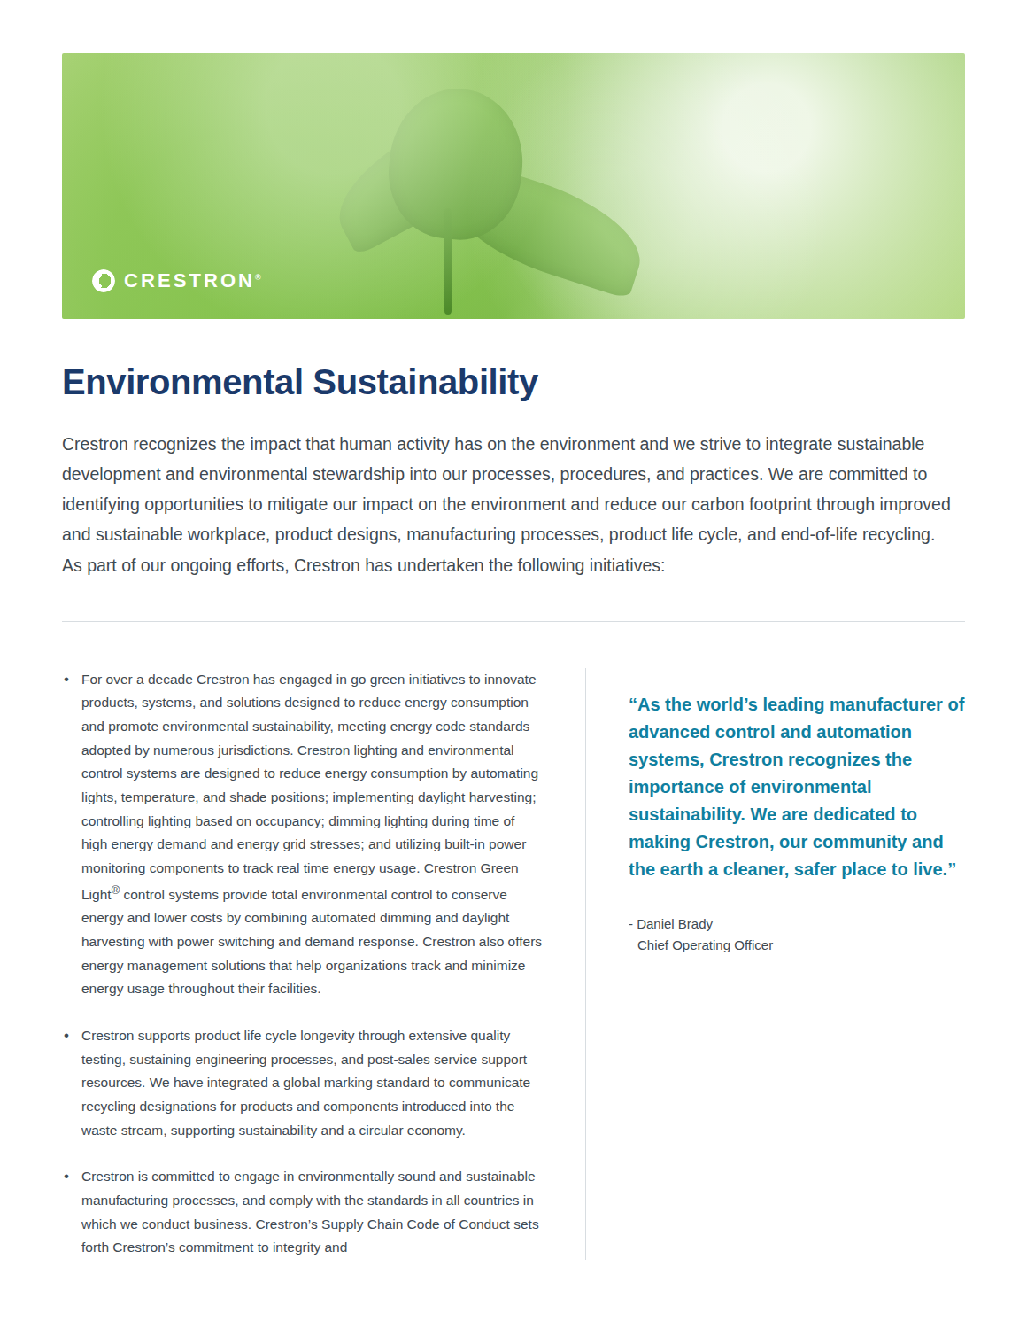CRESTRON®
Environmental Sustainability
Crestron recognizes the impact that human activity has on the environment and we strive to integrate sustainable development and environmental stewardship into our processes, procedures, and practices. We are committed to identifying opportunities to mitigate our impact on the environment and reduce our carbon footprint through improved and sustainable workplace, product designs, manufacturing processes, product life cycle, and end-of-life recycling. As part of our ongoing efforts, Crestron has undertaken the following initiatives:
For over a decade Crestron has engaged in go green initiatives to innovate products, systems, and solutions designed to reduce energy consumption and promote environmental sustainability, meeting energy code standards adopted by numerous jurisdictions. Crestron lighting and environmental control systems are designed to reduce energy consumption by automating lights, temperature, and shade positions; implementing daylight harvesting; controlling lighting based on occupancy; dimming lighting during time of high energy demand and energy grid stresses; and utilizing built-in power monitoring components to track real time energy usage. Crestron Green Light® control systems provide total environmental control to conserve energy and lower costs by combining automated dimming and daylight harvesting with power switching and demand response. Crestron also offers energy management solutions that help organizations track and minimize energy usage throughout their facilities.
Crestron supports product life cycle longevity through extensive quality testing, sustaining engineering processes, and post-sales service support resources. We have integrated a global marking standard to communicate recycling designations for products and components introduced into the waste stream, supporting sustainability and a circular economy.
Crestron is committed to engage in environmentally sound and sustainable manufacturing processes, and comply with the standards in all countries in which we conduct business. Crestron’s Supply Chain Code of Conduct sets forth Crestron’s commitment to integrity and
“As the world’s leading manufacturer of advanced control and automation systems, Crestron recognizes the importance of environmental sustainability. We are dedicated to making Crestron, our community and the earth a cleaner, safer place to live.”
- Daniel Brady Chief Operating Officer